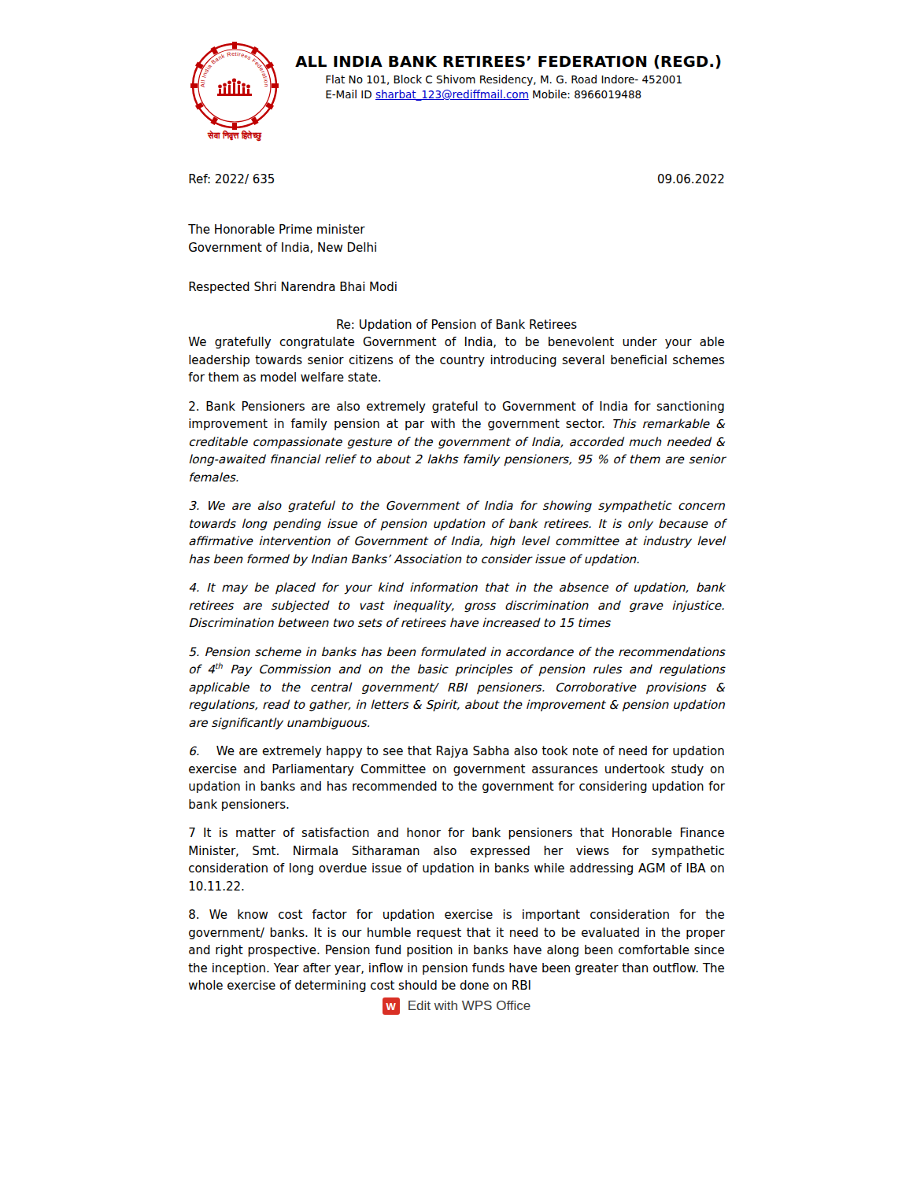All India Bank Retirees Federation
सेवा निवृत्त हितेच्छु
ALL INDIA BANK RETIREES’ FEDERATION (REGD.)
Flat No 101, Block C Shivom Residency, M. G. Road Indore- 452001
E-Mail ID sharbat_123@rediffmail.com Mobile: 8966019488
Ref: 2022/ 635
09.06.2022
The Honorable Prime minister
Government of India, New Delhi
Respected Shri Narendra Bhai Modi
Re: Updation of Pension of Bank Retirees
We gratefully congratulate Government of India, to be benevolent under your able leadership towards senior citizens of the country introducing several beneficial schemes for them as model welfare state.
2. Bank Pensioners are also extremely grateful to Government of India for sanctioning improvement in family pension at par with the government sector. This remarkable & creditable compassionate gesture of the government of India, accorded much needed & long-awaited financial relief to about 2 lakhs family pensioners, 95 % of them are senior females.
3. We are also grateful to the Government of India for showing sympathetic concern towards long pending issue of pension updation of bank retirees. It is only because of affirmative intervention of Government of India, high level committee at industry level has been formed by Indian Banks’ Association to consider issue of updation.
4. It may be placed for your kind information that in the absence of updation, bank retirees are subjected to vast inequality, gross discrimination and grave injustice. Discrimination between two sets of retirees have increased to 15 times
5. Pension scheme in banks has been formulated in accordance of the recommendations of 4th Pay Commission and on the basic principles of pension rules and regulations applicable to the central government/ RBI pensioners. Corroborative provisions & regulations, read to gather, in letters & Spirit, about the improvement & pension updation are significantly unambiguous.
6. We are extremely happy to see that Rajya Sabha also took note of need for updation exercise and Parliamentary Committee on government assurances undertook study on updation in banks and has recommended to the government for considering updation for bank pensioners.
7 It is matter of satisfaction and honor for bank pensioners that Honorable Finance Minister, Smt. Nirmala Sitharaman also expressed her views for sympathetic consideration of long overdue issue of updation in banks while addressing AGM of IBA on 10.11.22.
8. We know cost factor for updation exercise is important consideration for the government/ banks. It is our humble request that it need to be evaluated in the proper and right prospective. Pension fund position in banks have along been comfortable since the inception. Year after year, inflow in pension funds have been greater than outflow. The whole exercise of determining cost should be done on RBI
Edit with WPS Office